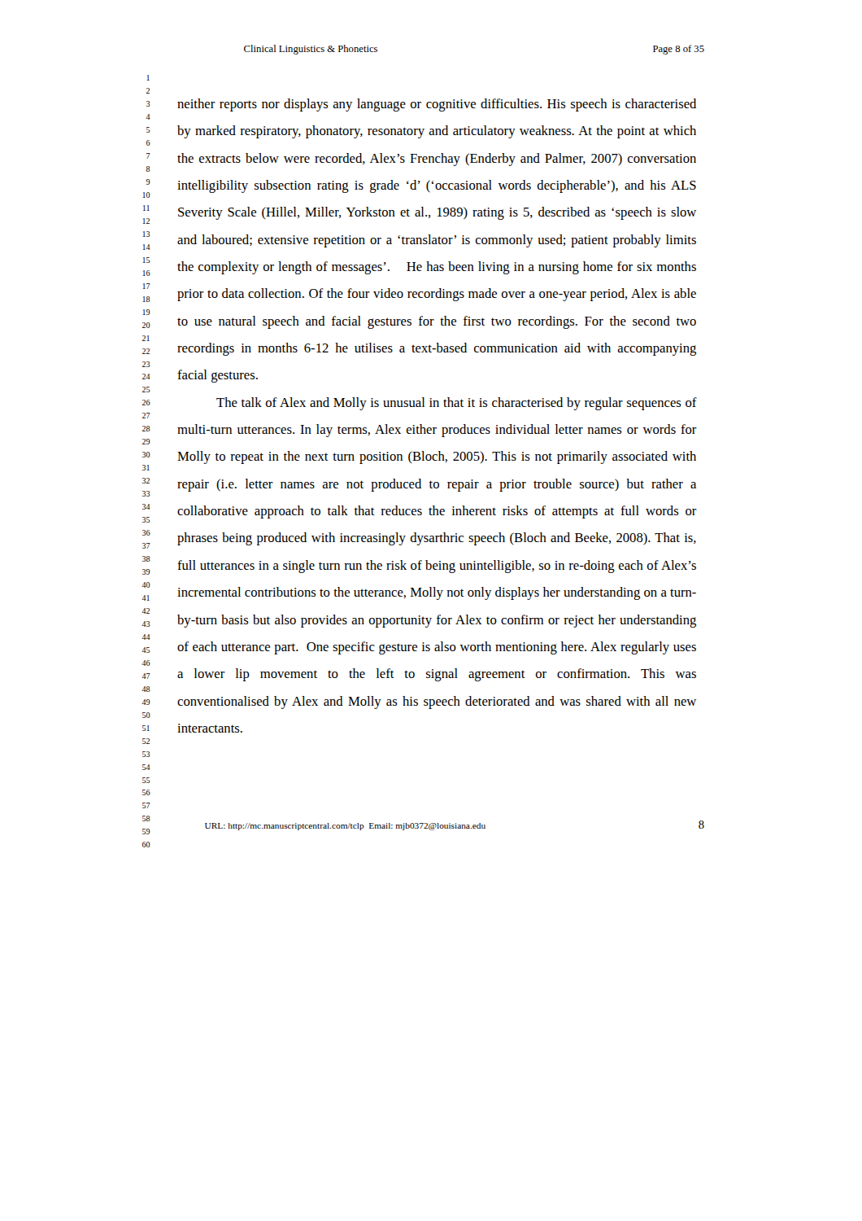1
2
3
4
5
6
7
8
9
10
11
12
13
14
15
16
17
18
19
20
21
22
23
24
25
26
27
28
29
30
31
32
33
34
35
36
37
38
39
40
41
42
43
44
45
46
47
48
49
50
51
52
53
54
55
56
57
58
59
60
Clinical Linguistics & Phonetics Page 8 of 35
neither reports nor displays any language or cognitive difficulties. His speech is characterised by marked respiratory, phonatory, resonatory and articulatory weakness. At the point at which the extracts below were recorded, Alex’s Frenchay (Enderby and Palmer, 2007) conversation intelligibility subsection rating is grade ‘d’ (‘occasional words decipherable’), and his ALS Severity Scale (Hillel, Miller, Yorkston et al., 1989) rating is 5, described as ‘speech is slow and laboured; extensive repetition or a ‘translator’ is commonly used; patient probably limits the complexity or length of messages’. He has been living in a nursing home for six months prior to data collection. Of the four video recordings made over a one-year period, Alex is able to use natural speech and facial gestures for the first two recordings. For the second two recordings in months 6-12 he utilises a text-based communication aid with accompanying facial gestures.
The talk of Alex and Molly is unusual in that it is characterised by regular sequences of multi-turn utterances. In lay terms, Alex either produces individual letter names or words for Molly to repeat in the next turn position (Bloch, 2005). This is not primarily associated with repair (i.e. letter names are not produced to repair a prior trouble source) but rather a collaborative approach to talk that reduces the inherent risks of attempts at full words or phrases being produced with increasingly dysarthric speech (Bloch and Beeke, 2008). That is, full utterances in a single turn run the risk of being unintelligible, so in re-doing each of Alex’s incremental contributions to the utterance, Molly not only displays her understanding on a turn-by-turn basis but also provides an opportunity for Alex to confirm or reject her understanding of each utterance part. One specific gesture is also worth mentioning here. Alex regularly uses a lower lip movement to the left to signal agreement or confirmation. This was conventionalised by Alex and Molly as his speech deteriorated and was shared with all new interactants.
URL: http://mc.manuscriptcentral.com/tclp Email: mjb0372@louisiana.edu 8